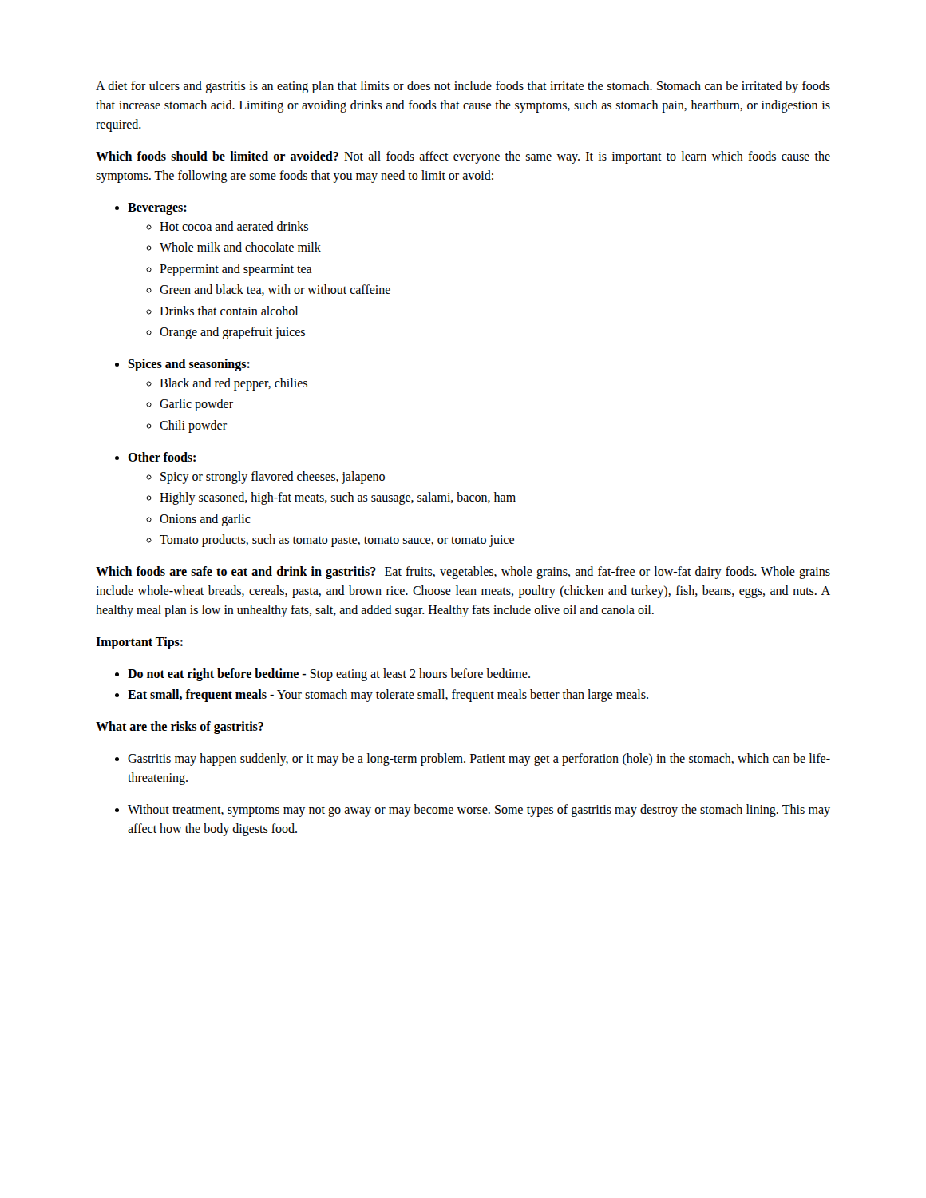A diet for ulcers and gastritis is an eating plan that limits or does not include foods that irritate the stomach. Stomach can be irritated by foods that increase stomach acid. Limiting or avoiding drinks and foods that cause the symptoms, such as stomach pain, heartburn, or indigestion is required.
Which foods should be limited or avoided? Not all foods affect everyone the same way. It is important to learn which foods cause the symptoms. The following are some foods that you may need to limit or avoid:
Beverages:
Hot cocoa and aerated drinks
Whole milk and chocolate milk
Peppermint and spearmint tea
Green and black tea, with or without caffeine
Drinks that contain alcohol
Orange and grapefruit juices
Spices and seasonings:
Black and red pepper, chilies
Garlic powder
Chili powder
Other foods:
Spicy or strongly flavored cheeses, jalapeno
Highly seasoned, high-fat meats, such as sausage, salami, bacon, ham
Onions and garlic
Tomato products, such as tomato paste, tomato sauce, or tomato juice
Which foods are safe to eat and drink in gastritis? Eat fruits, vegetables, whole grains, and fat-free or low-fat dairy foods. Whole grains include whole-wheat breads, cereals, pasta, and brown rice. Choose lean meats, poultry (chicken and turkey), fish, beans, eggs, and nuts. A healthy meal plan is low in unhealthy fats, salt, and added sugar. Healthy fats include olive oil and canola oil.
Important Tips:
Do not eat right before bedtime - Stop eating at least 2 hours before bedtime.
Eat small, frequent meals - Your stomach may tolerate small, frequent meals better than large meals.
What are the risks of gastritis?
Gastritis may happen suddenly, or it may be a long-term problem. Patient may get a perforation (hole) in the stomach, which can be life-threatening.
Without treatment, symptoms may not go away or may become worse. Some types of gastritis may destroy the stomach lining. This may affect how the body digests food.